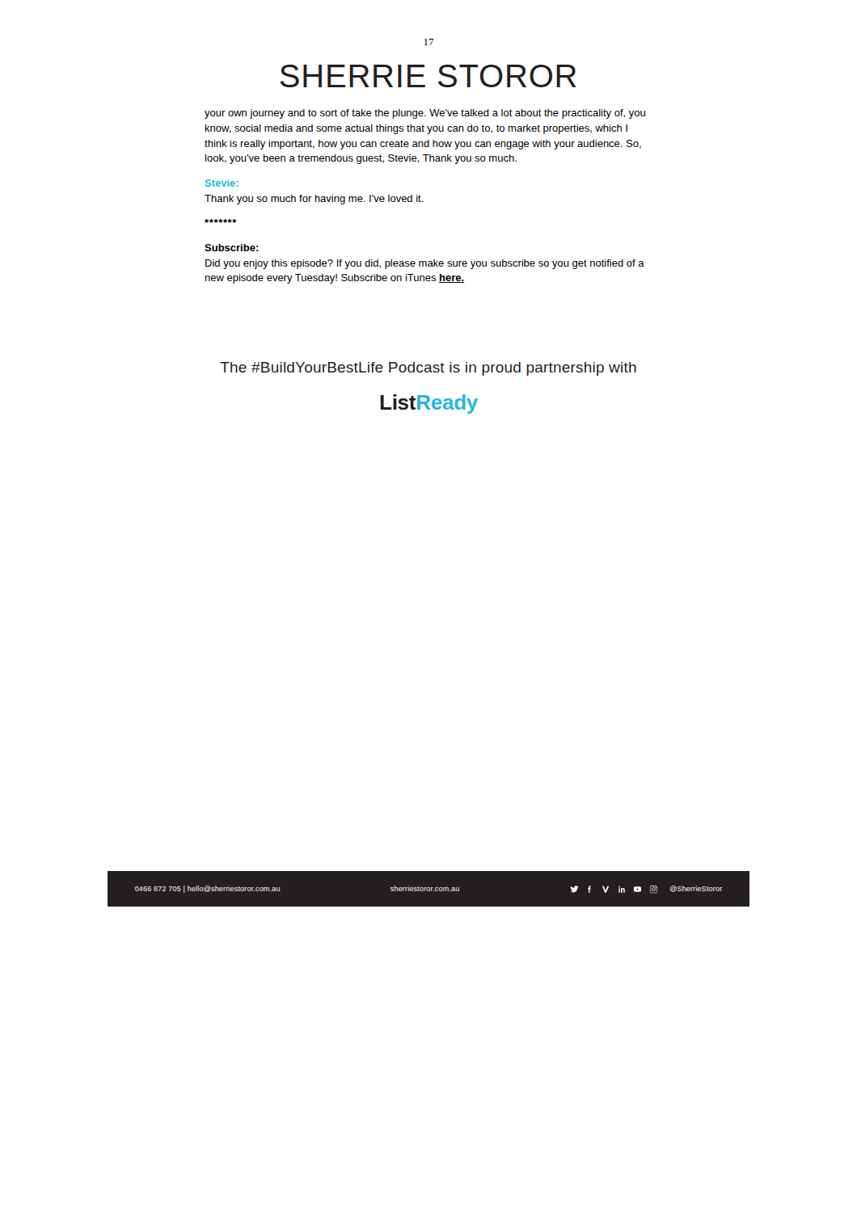17
Sherrie Storor
your own journey and to sort of take the plunge. We've talked a lot about the practicality of, you know, social media and some actual things that you can do to, to market properties, which I think is really important, how you can create and how you can engage with your audience. So, look, you've been a tremendous guest, Stevie, Thank you so much.
Stevie:
Thank you so much for having me. I've loved it.
*******
Subscribe:
Did you enjoy this episode? If you did, please make sure you subscribe so you get notified of a new episode every Tuesday! Subscribe on iTunes here.
The #BuildYourBestLife Podcast is in proud partnership with
List Ready
0466 872 705 | hello@sherriestoror.com.au
sherriestoror.com.au
@SherrieStoror